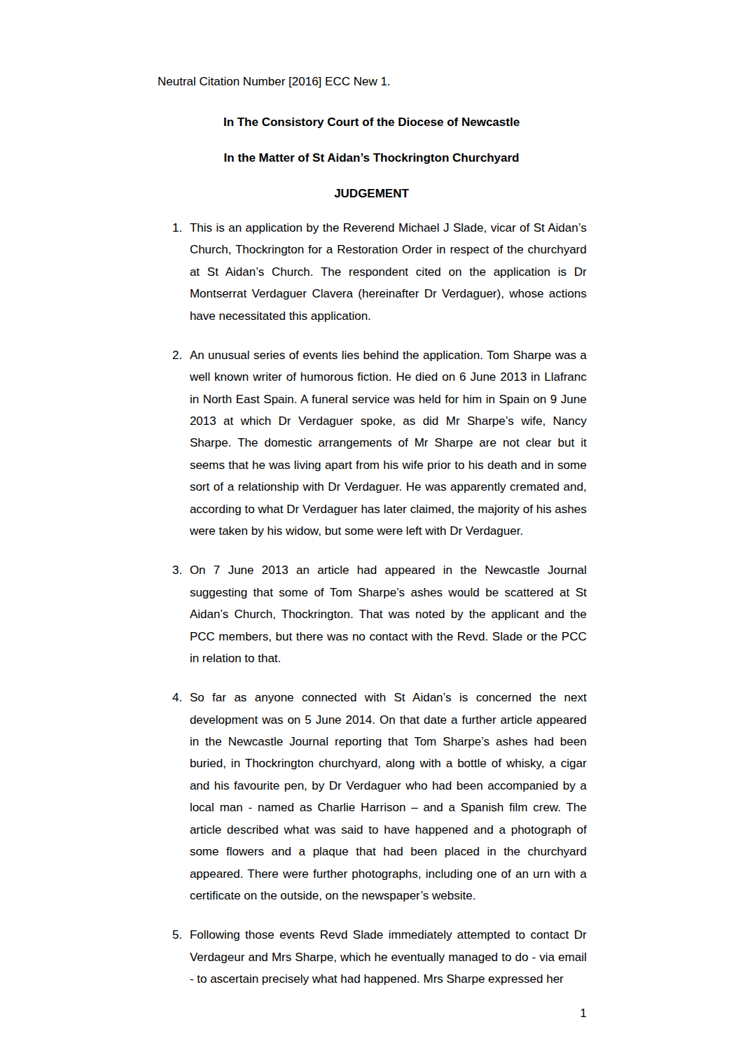Neutral Citation Number [2016] ECC New 1.
In The Consistory Court of the Diocese of Newcastle
In the Matter of St Aidan’s Thockrington Churchyard
JUDGEMENT
This is an application by the Reverend Michael J Slade, vicar of St Aidan’s Church, Thockrington for a Restoration Order in respect of the churchyard at St Aidan’s Church. The respondent cited on the application is Dr Montserrat Verdaguer Clavera (hereinafter Dr Verdaguer), whose actions have necessitated this application.
An unusual series of events lies behind the application. Tom Sharpe was a well known writer of humorous fiction. He died on 6 June 2013 in Llafranc in North East Spain. A funeral service was held for him in Spain on 9 June 2013 at which Dr Verdaguer spoke, as did Mr Sharpe’s wife, Nancy Sharpe. The domestic arrangements of Mr Sharpe are not clear but it seems that he was living apart from his wife prior to his death and in some sort of a relationship with Dr Verdaguer. He was apparently cremated and, according to what Dr Verdaguer has later claimed, the majority of his ashes were taken by his widow, but some were left with Dr Verdaguer.
On 7 June 2013 an article had appeared in the Newcastle Journal suggesting that some of Tom Sharpe’s ashes would be scattered at St Aidan’s Church, Thockrington. That was noted by the applicant and the PCC members, but there was no contact with the Revd. Slade or the PCC in relation to that.
So far as anyone connected with St Aidan’s is concerned the next development was on 5 June 2014. On that date a further article appeared in the Newcastle Journal reporting that Tom Sharpe’s ashes had been buried, in Thockrington churchyard, along with a bottle of whisky, a cigar and his favourite pen, by Dr Verdaguer who had been accompanied by a local man - named as Charlie Harrison – and a Spanish film crew. The article described what was said to have happened and a photograph of some flowers and a plaque that had been placed in the churchyard appeared. There were further photographs, including one of an urn with a certificate on the outside, on the newspaper’s website.
Following those events Revd Slade immediately attempted to contact Dr Verdageur and Mrs Sharpe, which he eventually managed to do - via email - to ascertain precisely what had happened. Mrs Sharpe expressed her
1